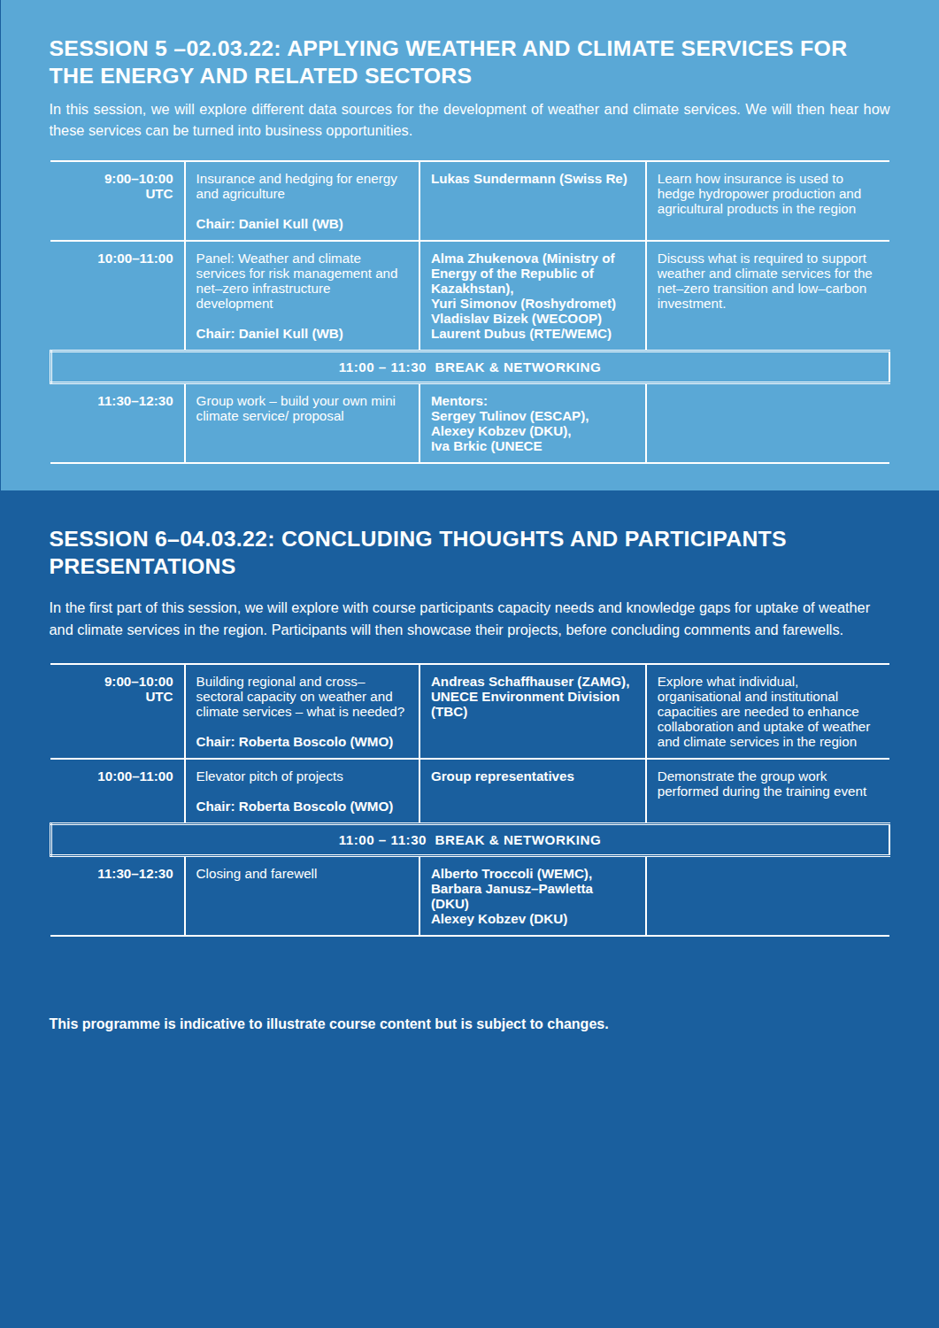Session 5 –02.03.22: Applying weather and climate services for the energy and related sectors
In this session, we will explore different data sources for the development of weather and climate services. We will then hear how these services can be turned into business opportunities.
| 9:00–10:00 UTC | Insurance and hedging for energy and agriculture Chair: Daniel Kull (WB) | Lukas Sundermann (Swiss Re) | Learn how insurance is used to hedge hydropower production and agricultural products in the region |
| 10:00–11:00 | Panel: Weather and climate services for risk management and net–zero infrastructure development Chair: Daniel Kull (WB) | Alma Zhukenova (Ministry of Energy of the Republic of Kazakhstan), Yuri Simonov (Roshydromet) Vladislav Bizek (WECOOP) Laurent Dubus (RTE/WEMC) | Discuss what is required to support weather and climate services for the net–zero transition and low–carbon investment. |
| 11:00 – 11:30 BREAK & NETWORKING |
| 11:30–12:30 | Group work – build your own mini climate service/ proposal | Mentors: Sergey Tulinov (ESCAP), Alexey Kobzev (DKU), Iva Brkic (UNECE | |
Session 6–04.03.22: Concluding thoughts and participants presentations
In the first part of this session, we will explore with course participants capacity needs and knowledge gaps for uptake of weather and climate services in the region. Participants will then showcase their projects, before concluding comments and farewells.
| 9:00–10:00 UTC | Building regional and cross–sectoral capacity on weather and climate services – what is needed? Chair: Roberta Boscolo (WMO) | Andreas Schaffhauser (ZAMG), UNECE Environment Division (TBC) | Explore what individual, organisational and institutional capacities are needed to enhance collaboration and uptake of weather and climate services in the region |
| 10:00–11:00 | Elevator pitch of projects Chair: Roberta Boscolo (WMO) | Group representatives | Demonstrate the group work performed during the training event |
| 11:00 – 11:30 BREAK & NETWORKING |
| 11:30–12:30 | Closing and farewell | Alberto Troccoli (WEMC), Barbara Janusz–Pawletta (DKU) Alexey Kobzev (DKU) | |
This programme is indicative to illustrate course content but is subject to changes.